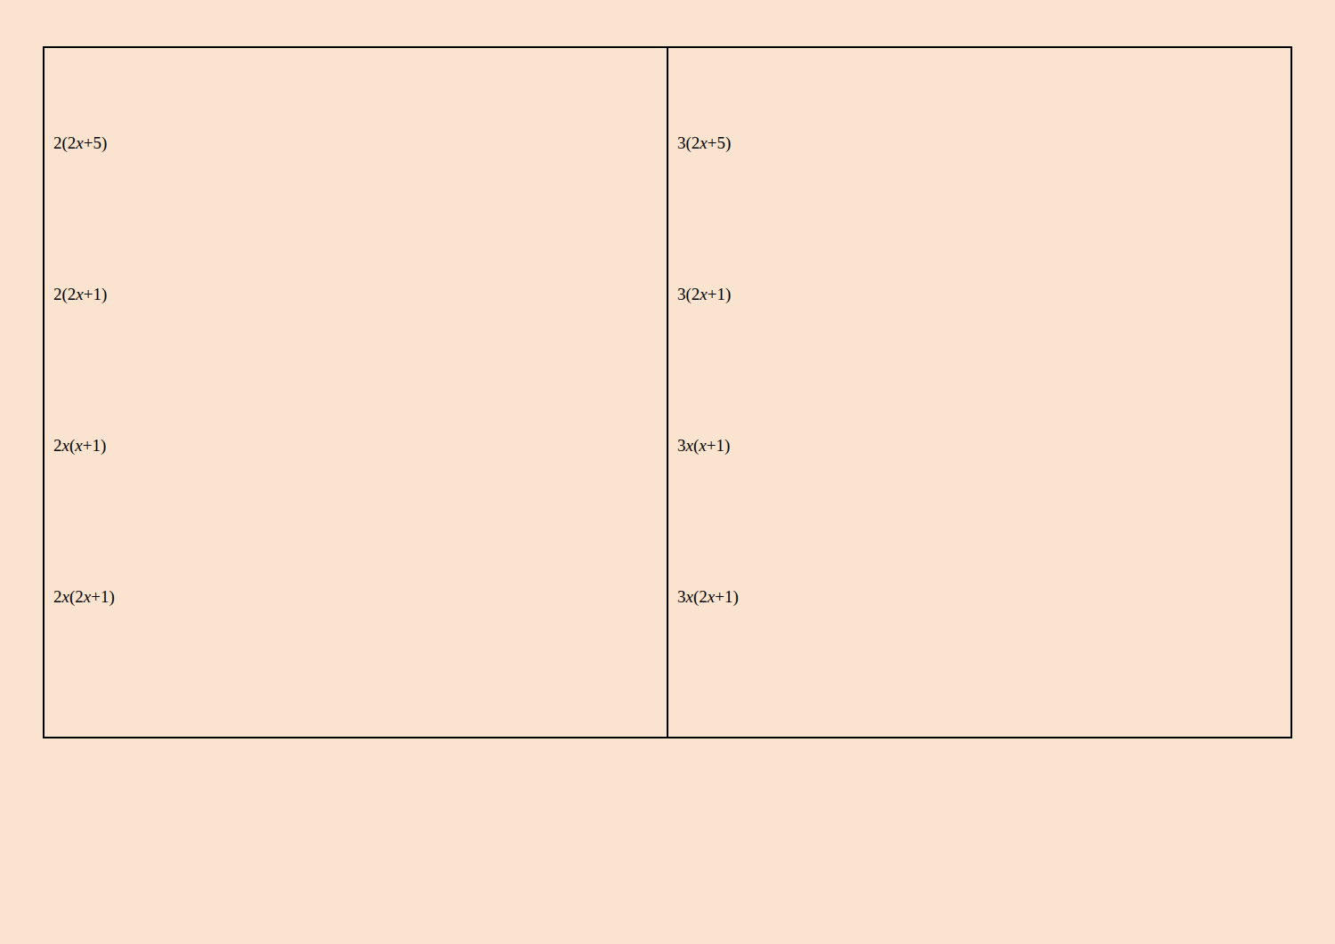| 2 ( 2 x +5 ) 2 ( 2 x +1 ) 2 x ( x +1 ) 2 x ( 2 x +1 ) | 3 ( 2 x +5 ) 3 ( 2 x +1 ) 3 x ( x +1 ) 3 x ( 2 x +1 ) |